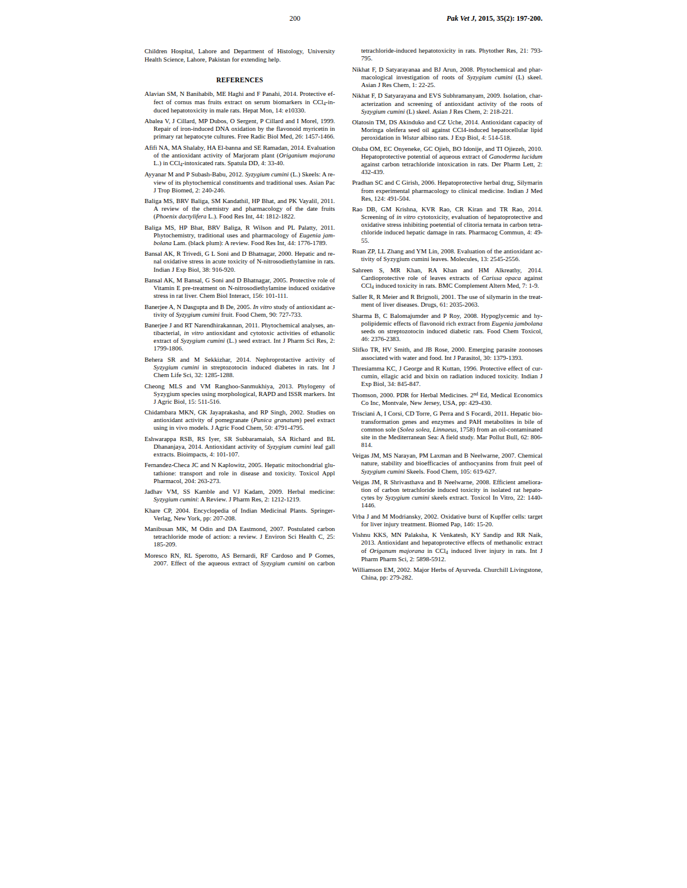200 Pak Vet J, 2015, 35(2): 197-200.
Children Hospital, Lahore and Department of Histology, University Health Science, Lahore, Pakistan for extending help.
REFERENCES
Alavian SM, N Banihabib, ME Haghi and F Panahi, 2014. Protective effect of cornus mas fruits extract on serum biomarkers in CCl4-induced hepatotoxicity in male rats. Hepat Mon, 14: e10330.
Abalea V, J Cillard, MP Dubos, O Sergent, P Cillard and I Morel, 1999. Repair of iron-induced DNA oxidation by the flavonoid myricetin in primary rat hepatocyte cultures. Free Radic Biol Med, 26: 1457-1466.
Afifi NA, MA Shalaby, HA El-banna and SE Ramadan, 2014. Evaluation of the antioxidant activity of Marjoram plant (Origanium majorana L.) in CCl4-intoxicated rats. Spatula DD, 4: 33-40.
Ayyanar M and P Subash-Babu, 2012. Syzygium cumini (L.) Skeels: A review of its phytochemical constituents and traditional uses. Asian Pac J Trop Biomed, 2: 240-246.
Baliga MS, BRV Baliga, SM Kandathil, HP Bhat, and PK Vayalil, 2011. A review of the chemistry and pharmacology of the date fruits (Phoenix dactylifera L.). Food Res Int, 44: 1812-1822.
Baliga MS, HP Bhat, BRV Baliga, R Wilson and PL Palatty, 2011. Phytochemistry, traditional uses and pharmacology of Eugenia jambolana Lam. (black plum): A review. Food Res Int, 44: 1776-1789.
Bansal AK, R Trivedi, G L Soni and D Bhatnagar, 2000. Hepatic and renal oxidative stress in acute toxicity of N-nitrosodiethylamine in rats. Indian J Exp Biol, 38: 916-920.
Bansal AK, M Bansal, G Soni and D Bhatnagar, 2005. Protective role of Vitamin E pre-treatment on N-nitrosodiethylamine induced oxidative stress in rat liver. Chem Biol Interact, 156: 101-111.
Banerjee A, N Dasgupta and B De, 2005. In vitro study of antioxidant activity of Syzygium cumini fruit. Food Chem, 90: 727-733.
Banerjee J and RT Narendhirakannan, 2011. Phytochemical analyses, antibacterial, in vitro antioxidant and cytotoxic activities of ethanolic extract of Syzygium cumini (L.) seed extract. Int J Pharm Sci Res, 2: 1799-1806.
Behera SR and M Sekkizhar, 2014. Nephroprotactive activity of Syzygium cumini in streptozotocin induced diabetes in rats. Int J Chem Life Sci, 32: 1285-1288.
Cheong MLS and VM Ranghoo-Sanmukhiya, 2013. Phylogeny of Syzygium species using morphological, RAPD and ISSR markers. Int J Agric Biol, 15: 511-516.
Chidambara MKN, GK Jayaprakasha, and RP Singh, 2002. Studies on antioxidant activity of pomegranate (Punica granatum) peel extract using in vivo models. J Agric Food Chem, 50: 4791-4795.
Eshwarappa RSB, RS Iyer, SR Subbaramaiah, SA Richard and BL Dhananjaya, 2014. Antioxidant activity of Syzygium cumini leaf gall extracts. Bioimpacts, 4: 101-107.
Fernandez-Checa JC and N Kaplowitz, 2005. Hepatic mitochondrial glutathione: transport and role in disease and toxicity. Toxicol Appl Pharmacol, 204: 263-273.
Jadhav VM, SS Kamble and VJ Kadam, 2009. Herbal medicine: Syzygium cumini: A Review. J Pharm Res, 2: 1212-1219.
Khare CP, 2004. Encyclopedia of Indian Medicinal Plants. Springer-Verlag, New York, pp: 207-208.
Manibusan MK, M Odin and DA Eastmond, 2007. Postulated carbon tetrachloride mode of action: a review. J Environ Sci Health C, 25: 185-209.
Moresco RN, RL Sperotto, AS Bernardi, RF Cardoso and P Gomes, 2007. Effect of the aqueous extract of Syzygium cumini on carbon tetrachloride-induced hepatotoxicity in rats. Phytother Res, 21: 793-795.
Nikhat F, D Satyarayanaa and BJ Arun, 2008. Phytochemical and pharmacological investigation of roots of Syzygium cumini (L) skeel. Asian J Res Chem, 1: 22-25.
Nikhat F, D Satyarayana and EVS Subhramanyam, 2009. Isolation, characterization and screening of antioxidant activity of the roots of Syzygium cumini (L) skeel. Asian J Res Chem, 2: 218-221.
Olatosin TM, DS Akinduko and CZ Uche, 2014. Antioxidant capacity of Moringa oleifera seed oil against CCl4-induced hepatocellular lipid peroxidation in Wistar albino rats. J Exp Biol, 4: 514-518.
Oluba OM, EC Onyeneke, GC Ojieh, BO Idonije, and TI Ojiezeh, 2010. Hepatoprotective potential of aqueous extract of Ganoderma lucidum against carbon tetrachloride intoxication in rats. Der Pharm Lett, 2: 432-439.
Pradhan SC and C Girish, 2006. Hepatoprotective herbal drug, Silymarin from experimental pharmacology to clinical medicine. Indian J Med Res, 124: 491-504.
Rao DB, GM Krishna, KVR Rao, CR Kiran and TR Rao, 2014. Screening of in vitro cytotoxicity, evaluation of hepatoprotective and oxidative stress inhibiting poetential of clitoria ternata in carbon tetrachloride induced hepatic damage in rats. Pharmacog Commun, 4: 49-55.
Ruan ZP, LL Zhang and YM Lin, 2008. Evaluation of the antioxidant activity of Syzygium cumini leaves. Molecules, 13: 2545-2556.
Sahreen S, MR Khan, RA Khan and HM Alkreathy, 2014. Cardioprotective role of leaves extracts of Carissa opaca against CCl4 induced toxicity in rats. BMC Complement Altern Med, 7: 1-9.
Saller R, R Meier and R Brignoli, 2001. The use of silymarin in the treatment of liver diseases. Drugs, 61: 2035-2063.
Sharma B, C Balomajumder and P Roy, 2008. Hypoglycemic and hypolipidemic effects of flavonoid rich extract from Eugenia jambolana seeds on streptozotocin induced diabetic rats. Food Chem Toxicol, 46: 2376-2383.
Slifko TR, HV Smith, and JB Rose, 2000. Emerging parasite zoonoses associated with water and food. Int J Parasitol, 30: 1379-1393.
Thresiamma KC, J George and R Kuttan, 1996. Protective effect of curcumin, ellagic acid and bixin on radiation induced toxicity. Indian J Exp Biol, 34: 845-847.
Thomson, 2000. PDR for Herbal Medicines. 2nd Ed, Medical Economics Co Inc, Montvale, New Jersey, USA, pp: 429-430.
Trisciani A, I Corsi, CD Torre, G Perra and S Focardi, 2011. Hepatic biotransformation genes and enzymes and PAH metabolites in bile of common sole (Solea solea, Linnaeus, 1758) from an oil-contaminated site in the Mediterranean Sea: A field study. Mar Pollut Bull, 62: 806-814.
Veigas JM, MS Narayan, PM Laxman and B Neelwarne, 2007. Chemical nature, stability and bioefficacies of anthocyanins from fruit peel of Syzygium cumini Skeels. Food Chem, 105: 619-627.
Veigas JM, R Shrivasthava and B Neelwarne, 2008. Efficient amelioration of carbon tetrachloride induced toxicity in isolated rat hepatocytes by Syzygium cumini skeels extract. Toxicol In Vitro, 22: 1440-1446.
Vrba J and M Modriansky, 2002. Oxidative burst of Kupffer cells: target for liver injury treatment. Biomed Pap, 146: 15-20.
Vishnu KKS, MN Palaksha, K Venkatesh, KY Sandip and RR Naik, 2013. Antioxidant and hepatoprotective effects of methanolic extract of Origanum majorana in CCl4 induced liver injury in rats. Int J Pharm Pharm Sci, 2: 5898-5912.
Williamson EM, 2002. Major Herbs of Ayurveda. Churchill Livingstone, China, pp: 279-282.